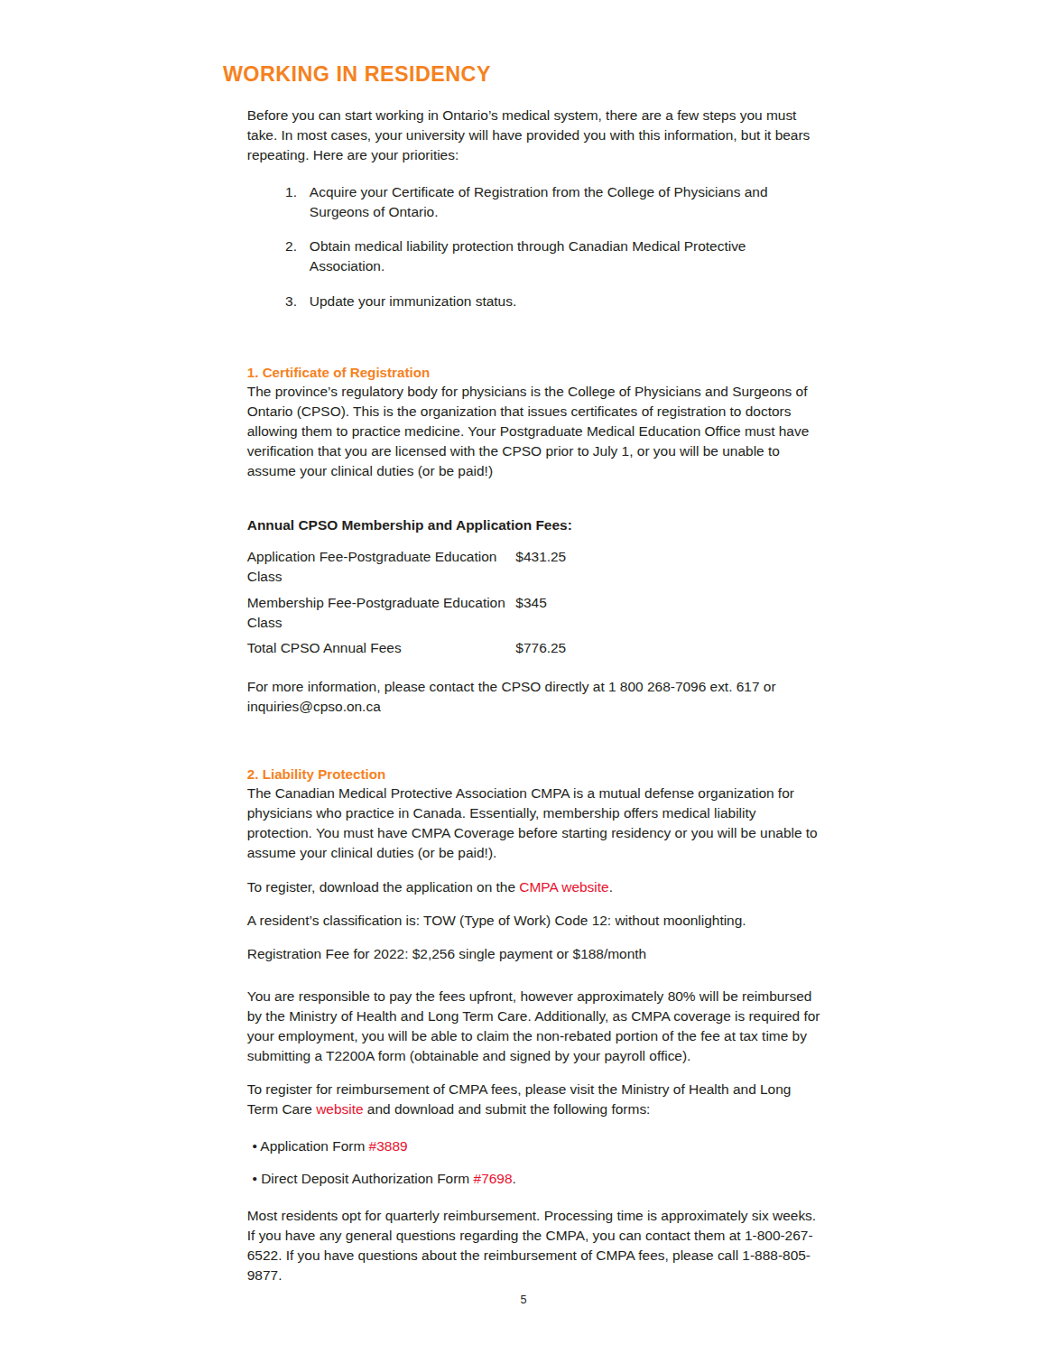WORKING IN RESIDENCY
Before you can start working in Ontario’s medical system, there are a few steps you must take. In most cases, your university will have provided you with this information, but it bears repeating. Here are your priorities:
Acquire your Certificate of Registration from the College of Physicians and Surgeons of Ontario.
Obtain medical liability protection through Canadian Medical Protective Association.
Update your immunization status.
1. Certificate of Registration
The province’s regulatory body for physicians is the College of Physicians and Surgeons of Ontario (CPSO). This is the organization that issues certificates of registration to doctors allowing them to practice medicine. Your Postgraduate Medical Education Office must have verification that you are licensed with the CPSO prior to July 1, or you will be unable to assume your clinical duties (or be paid!)
Annual CPSO Membership and Application Fees:
| Application Fee-Postgraduate Education Class | $431.25 |
| Membership Fee-Postgraduate Education Class | $345 |
| Total CPSO Annual Fees | $776.25 |
For more information, please contact the CPSO directly at 1 800 268-7096 ext. 617 or inquiries@cpso.on.ca
2. Liability Protection
The Canadian Medical Protective Association CMPA is a mutual defense organization for physicians who practice in Canada. Essentially, membership offers medical liability protection. You must have CMPA Coverage before starting residency or you will be unable to assume your clinical duties (or be paid!).
To register, download the application on the CMPA website.
A resident’s classification is: TOW (Type of Work) Code 12: without moonlighting.
Registration Fee for 2022: $2,256 single payment or $188/month
You are responsible to pay the fees upfront, however approximately 80% will be reimbursed by the Ministry of Health and Long Term Care. Additionally, as CMPA coverage is required for your employment, you will be able to claim the non-rebated portion of the fee at tax time by submitting a T2200A form (obtainable and signed by your payroll office).
To register for reimbursement of CMPA fees, please visit the Ministry of Health and Long Term Care website and download and submit the following forms:
• Application Form #3889
• Direct Deposit Authorization Form #7698.
Most residents opt for quarterly reimbursement. Processing time is approximately six weeks. If you have any general questions regarding the CMPA, you can contact them at 1-800-267-6522. If you have questions about the reimbursement of CMPA fees, please call 1-888-805-9877.
5